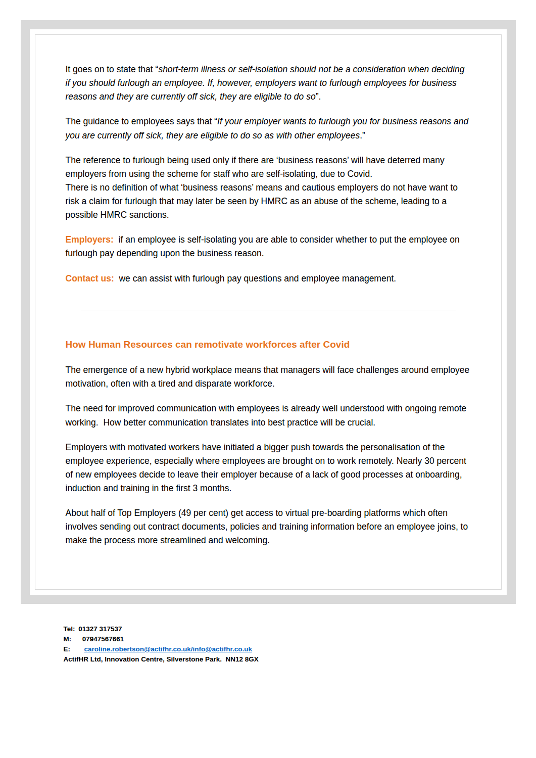It goes on to state that “short-term illness or self-isolation should not be a consideration when deciding if you should furlough an employee. If, however, employers want to furlough employees for business reasons and they are currently off sick, they are eligible to do so”.
The guidance to employees says that “If your employer wants to furlough you for business reasons and you are currently off sick, they are eligible to do so as with other employees.”
The reference to furlough being used only if there are ‘business reasons’ will have deterred many employers from using the scheme for staff who are self-isolating, due to Covid.
There is no definition of what ‘business reasons’ means and cautious employers do not have want to risk a claim for furlough that may later be seen by HMRC as an abuse of the scheme, leading to a possible HMRC sanctions.
Employers: if an employee is self-isolating you are able to consider whether to put the employee on furlough pay depending upon the business reason.
Contact us: we can assist with furlough pay questions and employee management.
How Human Resources can remotivate workforces after Covid
The emergence of a new hybrid workplace means that managers will face challenges around employee motivation, often with a tired and disparate workforce.
The need for improved communication with employees is already well understood with ongoing remote working. How better communication translates into best practice will be crucial.
Employers with motivated workers have initiated a bigger push towards the personalisation of the employee experience, especially where employees are brought on to work remotely. Nearly 30 percent of new employees decide to leave their employer because of a lack of good processes at onboarding, induction and training in the first 3 months.
About half of Top Employers (49 per cent) get access to virtual pre-boarding platforms which often involves sending out contract documents, policies and training information before an employee joins, to make the process more streamlined and welcoming.
Tel: 01327 317537
M: 07947567661
E: caroline.robertson@actifhr.co.uk/info@actifhr.co.uk
ActifHR Ltd, Innovation Centre, Silverstone Park. NN12 8GX